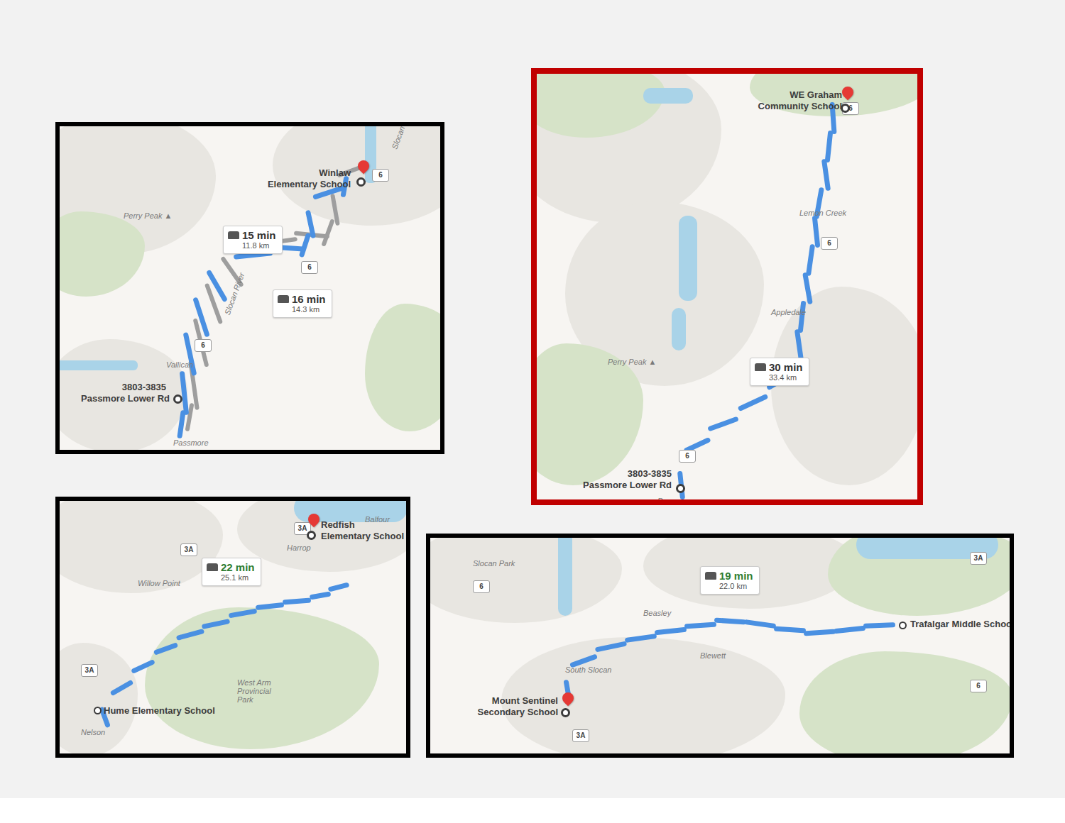6
6
6
Winlaw
Elementary School
3803-3835
Passmore Lower Rd
Perry Peak ▲
Vallican
Passmore
Slocan River
Slocan
15 min 11.8 km
16 min 14.3 km
6
6
6
6
WE Graham
Community School
3803-3835
Passmore Lower Rd
Lemon Creek
Appledale
Perry Peak ▲
Passmore
30 min 33.4 km
3A
3A
3A
Redfish
Elementary School
Hume Elementary School
Balfour
Harrop
Willow Point
Nelson
West Arm
Provincial
Park
22 min 25.1 km
3A
6
6
3A
Trafalgar Middle School
Mount Sentinel
Secondary School
Slocan Park
Beasley
Blewett
South Slocan
19 min 22.0 km